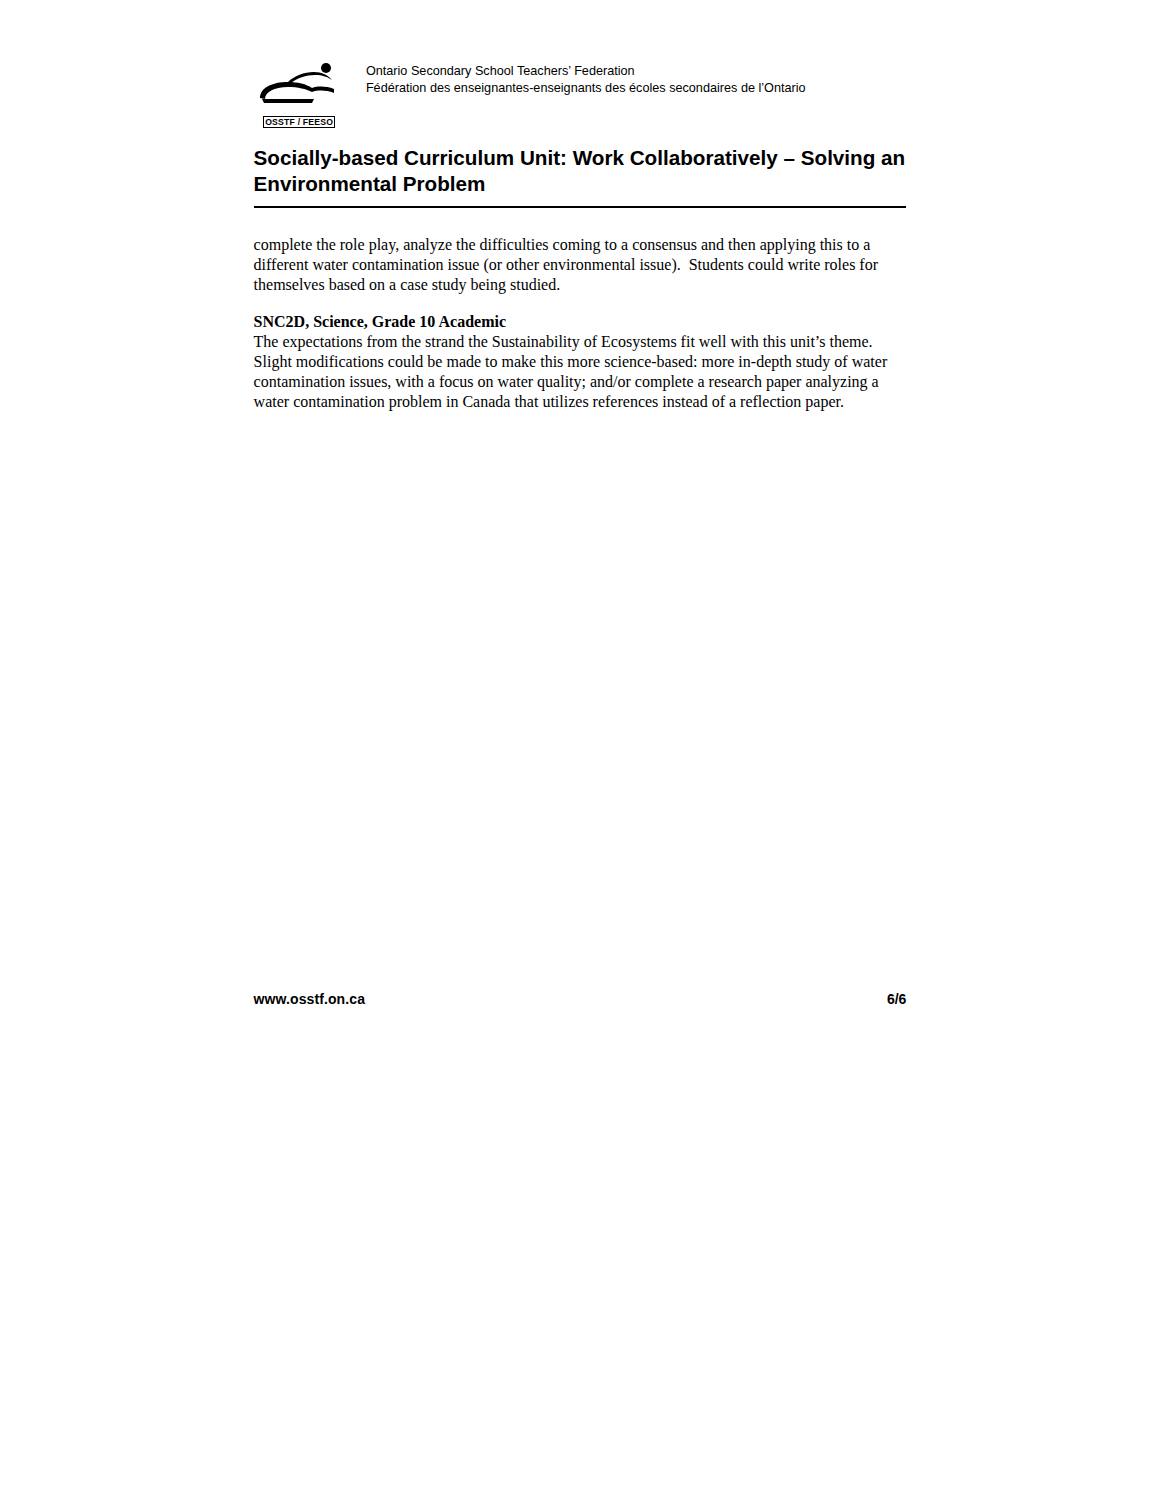OSSTF / FEESO
Ontario Secondary School Teachers’ Federation
Fédération des enseignantes-enseignants des écoles secondaires de l’Ontario
Socially-based Curriculum Unit: Work Collaboratively – Solving an Environmental Problem
complete the role play, analyze the difficulties coming to a consensus and then applying this to a different water contamination issue (or other environmental issue). Students could write roles for themselves based on a case study being studied.
SNC2D, Science, Grade 10 Academic
The expectations from the strand the Sustainability of Ecosystems fit well with this unit’s theme. Slight modifications could be made to make this more science-based: more in-depth study of water contamination issues, with a focus on water quality; and/or complete a research paper analyzing a water contamination problem in Canada that utilizes references instead of a reflection paper.
www.osstf.on.ca 6/6